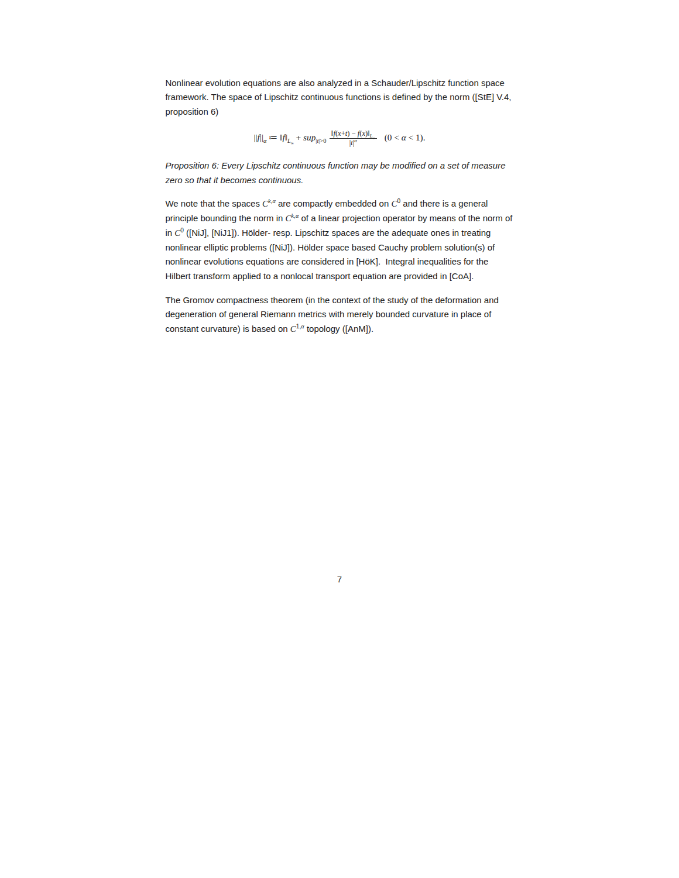Nonlinear evolution equations are also analyzed in a Schauder/Lipschitz function space framework. The space of Lipschitz continuous functions is defined by the norm ([StE] V.4, proposition 6)
||f||α ≔ ‖f‖L∞ + sup|t|>0 ‖f(x+t) − f(x)‖L∞|t|α (0 < α < 1).
Proposition 6: Every Lipschitz continuous function may be modified on a set of measure zero so that it becomes continuous.
We note that the spaces Ck,α are compactly embedded on C0 and there is a general principle bounding the norm in Ck,α of a linear projection operator by means of the norm of in C0 ([NiJ], [NiJ1]). Hölder- resp. Lipschitz spaces are the adequate ones in treating nonlinear elliptic problems ([NiJ]). Hölder space based Cauchy problem solution(s) of nonlinear evolutions equations are considered in [HöK]. Integral inequalities for the Hilbert transform applied to a nonlocal transport equation are provided in [CoA].
The Gromov compactness theorem (in the context of the study of the deformation and degeneration of general Riemann metrics with merely bounded curvature in place of constant curvature) is based on C1,α topology ([AnM]).
7